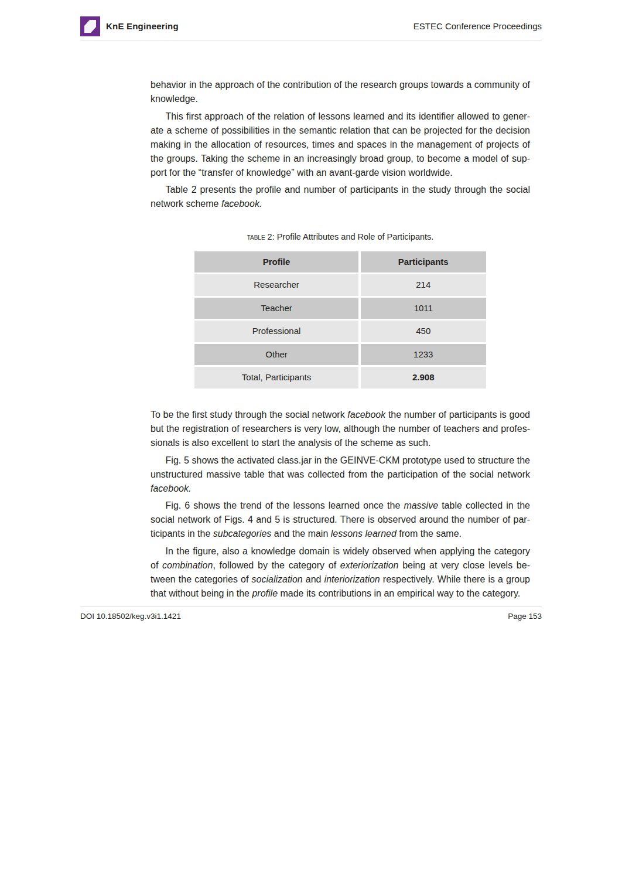KnE Engineering
ESTEC Conference Proceedings
behavior in the approach of the contribution of the research groups towards a community of knowledge.
This first approach of the relation of lessons learned and its identifier allowed to generate a scheme of possibilities in the semantic relation that can be projected for the decision making in the allocation of resources, times and spaces in the management of projects of the groups. Taking the scheme in an increasingly broad group, to become a model of support for the “transfer of knowledge” with an avant-garde vision worldwide.
Table 2 presents the profile and number of participants in the study through the social network scheme facebook.
Table 2: Profile Attributes and Role of Participants.
| Profile | Participants |
| --- | --- |
| Researcher | 214 |
| Teacher | 1011 |
| Professional | 450 |
| Other | 1233 |
| Total, Participants | 2.908 |
To be the first study through the social network facebook the number of participants is good but the registration of researchers is very low, although the number of teachers and professionals is also excellent to start the analysis of the scheme as such.
Fig. 5 shows the activated class.jar in the GEINVE-CKM prototype used to structure the unstructured massive table that was collected from the participation of the social network facebook.
Fig. 6 shows the trend of the lessons learned once the massive table collected in the social network of Figs. 4 and 5 is structured. There is observed around the number of participants in the subcategories and the main lessons learned from the same.
In the figure, also a knowledge domain is widely observed when applying the category of combination, followed by the category of exteriorization being at very close levels between the categories of socialization and interiorization respectively. While there is a group that without being in the profile made its contributions in an empirical way to the category.
DOI 10.18502/keg.v3i1.1421
Page 153